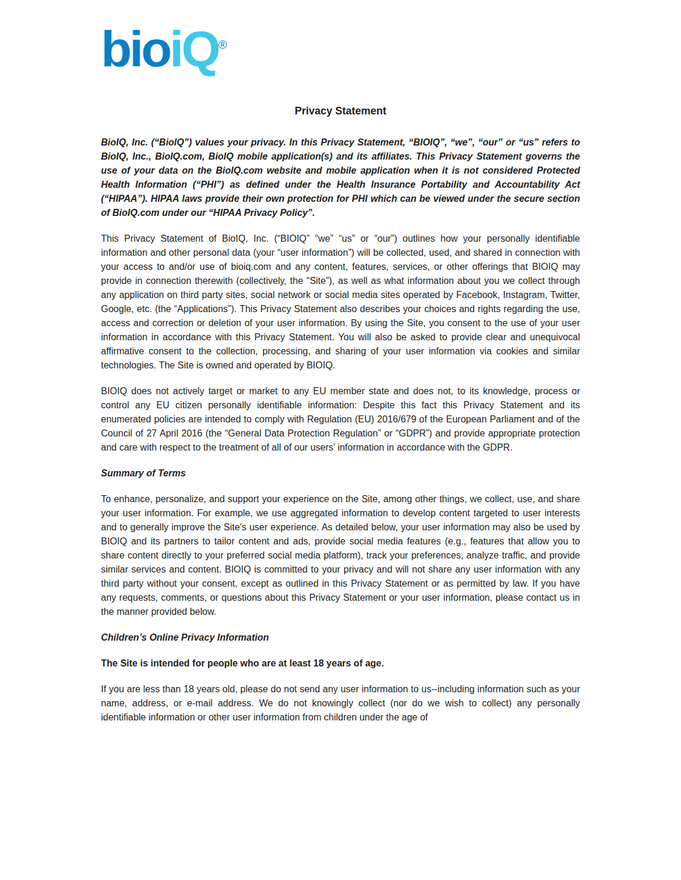bio iQ®
Privacy Statement
BioIQ, Inc. (“BioIQ”) values your privacy. In this Privacy Statement, “BIOIQ”, “we”, “our” or “us” refers to BioIQ, Inc., BioIQ.com, BioIQ mobile application(s) and its affiliates. This Privacy Statement governs the use of your data on the BioIQ.com website and mobile application when it is not considered Protected Health Information (“PHI”) as defined under the Health Insurance Portability and Accountability Act (“HIPAA”). HIPAA laws provide their own protection for PHI which can be viewed under the secure section of BioIQ.com under our “HIPAA Privacy Policy”.
This Privacy Statement of BioIQ, Inc. (“BIOIQ” “we” “us” or “our”) outlines how your personally identifiable information and other personal data (your “user information”) will be collected, used, and shared in connection with your access to and/or use of bioiq.com and any content, features, services, or other offerings that BIOIQ may provide in connection therewith (collectively, the “Site”), as well as what information about you we collect through any application on third party sites, social network or social media sites operated by Facebook, Instagram, Twitter, Google, etc. (the “Applications”). This Privacy Statement also describes your choices and rights regarding the use, access and correction or deletion of your user information. By using the Site, you consent to the use of your user information in accordance with this Privacy Statement. You will also be asked to provide clear and unequivocal affirmative consent to the collection, processing, and sharing of your user information via cookies and similar technologies. The Site is owned and operated by BIOIQ.
BIOIQ does not actively target or market to any EU member state and does not, to its knowledge, process or control any EU citizen personally identifiable information: Despite this fact this Privacy Statement and its enumerated policies are intended to comply with Regulation (EU) 2016/679 of the European Parliament and of the Council of 27 April 2016 (the “General Data Protection Regulation” or “GDPR”) and provide appropriate protection and care with respect to the treatment of all of our users’ information in accordance with the GDPR.
Summary of Terms
To enhance, personalize, and support your experience on the Site, among other things, we collect, use, and share your user information. For example, we use aggregated information to develop content targeted to user interests and to generally improve the Site's user experience. As detailed below, your user information may also be used by BIOIQ and its partners to tailor content and ads, provide social media features (e.g., features that allow you to share content directly to your preferred social media platform), track your preferences, analyze traffic, and provide similar services and content. BIOIQ is committed to your privacy and will not share any user information with any third party without your consent, except as outlined in this Privacy Statement or as permitted by law. If you have any requests, comments, or questions about this Privacy Statement or your user information, please contact us in the manner provided below.
Children’s Online Privacy Information
The Site is intended for people who are at least 18 years of age.
If you are less than 18 years old, please do not send any user information to us--including information such as your name, address, or e-mail address. We do not knowingly collect (nor do we wish to collect) any personally identifiable information or other user information from children under the age of